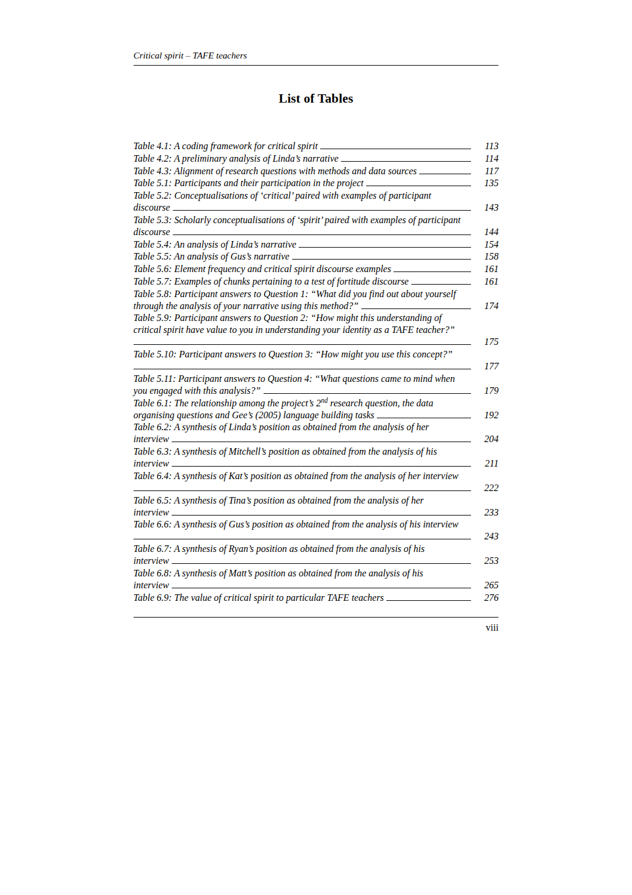Critical spirit – TAFE teachers
List of Tables
Table 4.1: A coding framework for critical spirit 113
Table 4.2: A preliminary analysis of Linda’s narrative 114
Table 4.3: Alignment of research questions with methods and data sources 117
Table 5.1: Participants and their participation in the project 135
Table 5.2: Conceptualisations of ‘critical’ paired with examples of participant discourse 143
Table 5.3: Scholarly conceptualisations of ‘spirit’ paired with examples of participant discourse 144
Table 5.4: An analysis of Linda’s narrative 154
Table 5.5: An analysis of Gus’s narrative 158
Table 5.6: Element frequency and critical spirit discourse examples 161
Table 5.7: Examples of chunks pertaining to a test of fortitude discourse 161
Table 5.8: Participant answers to Question 1: “What did you find out about yourself through the analysis of your narrative using this method?” 174
Table 5.9: Participant answers to Question 2: “How might this understanding of critical spirit have value to you in understanding your identity as a TAFE teacher?” 175
Table 5.10: Participant answers to Question 3: “How might you use this concept?” 177
Table 5.11: Participant answers to Question 4: “What questions came to mind when you engaged with this analysis?” 179
Table 6.1: The relationship among the project’s 2nd research question, the data organising questions and Gee’s (2005) language building tasks 192
Table 6.2: A synthesis of Linda’s position as obtained from the analysis of her interview 204
Table 6.3: A synthesis of Mitchell’s position as obtained from the analysis of his interview 211
Table 6.4: A synthesis of Kat’s position as obtained from the analysis of her interview 222
Table 6.5: A synthesis of Tina’s position as obtained from the analysis of her interview 233
Table 6.6: A synthesis of Gus’s position as obtained from the analysis of his interview 243
Table 6.7: A synthesis of Ryan’s position as obtained from the analysis of his interview 253
Table 6.8: A synthesis of Matt’s position as obtained from the analysis of his interview 265
Table 6.9: The value of critical spirit to particular TAFE teachers 276
viii